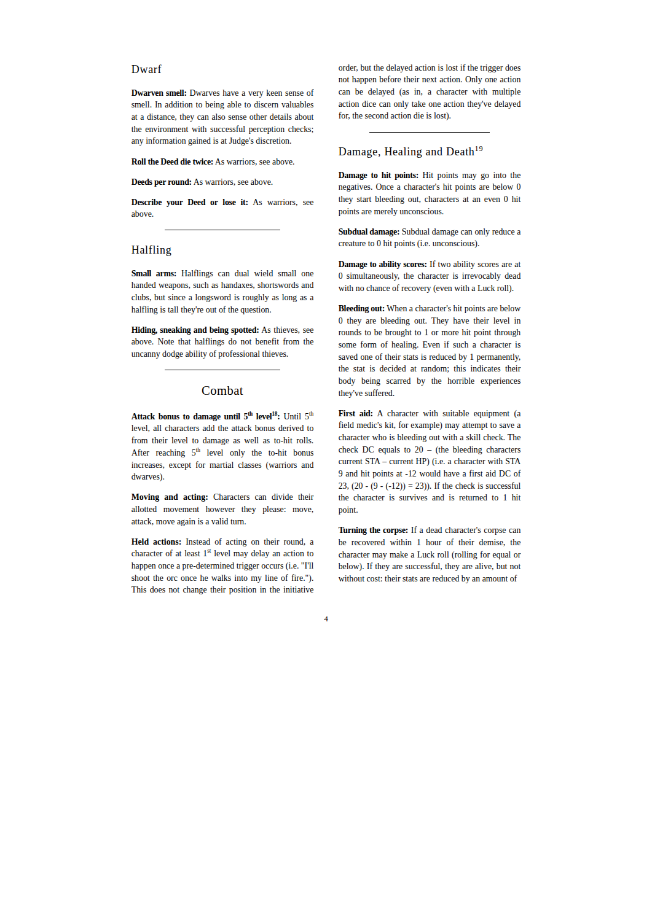Dwarf
Dwarven smell: Dwarves have a very keen sense of smell. In addition to being able to discern valuables at a distance, they can also sense other details about the environment with successful perception checks; any information gained is at Judge's discretion.
Roll the Deed die twice: As warriors, see above.
Deeds per round: As warriors, see above.
Describe your Deed or lose it: As warriors, see above.
Halfling
Small arms: Halflings can dual wield small one handed weapons, such as handaxes, shortswords and clubs, but since a longsword is roughly as long as a halfling is tall they're out of the question.
Hiding, sneaking and being spotted: As thieves, see above. Note that halflings do not benefit from the uncanny dodge ability of professional thieves.
Combat
Attack bonus to damage until 5th level18: Until 5th level, all characters add the attack bonus derived to from their level to damage as well as to-hit rolls. After reaching 5th level only the to-hit bonus increases, except for martial classes (warriors and dwarves).
Moving and acting: Characters can divide their allotted movement however they please: move, attack, move again is a valid turn.
Held actions: Instead of acting on their round, a character of at least 1st level may delay an action to happen once a pre-determined trigger occurs (i.e. "I'll shoot the orc once he walks into my line of fire."). This does not change their position in the initiative order, but the delayed action is lost if the trigger does not happen before their next action. Only one action can be delayed (as in, a character with multiple action dice can only take one action they've delayed for, the second action die is lost).
Damage, Healing and Death19
Damage to hit points: Hit points may go into the negatives. Once a character's hit points are below 0 they start bleeding out, characters at an even 0 hit points are merely unconscious.
Subdual damage: Subdual damage can only reduce a creature to 0 hit points (i.e. unconscious).
Damage to ability scores: If two ability scores are at 0 simultaneously, the character is irrevocably dead with no chance of recovery (even with a Luck roll).
Bleeding out: When a character's hit points are below 0 they are bleeding out. They have their level in rounds to be brought to 1 or more hit point through some form of healing. Even if such a character is saved one of their stats is reduced by 1 permanently, the stat is decided at random; this indicates their body being scarred by the horrible experiences they've suffered.
First aid: A character with suitable equipment (a field medic's kit, for example) may attempt to save a character who is bleeding out with a skill check. The check DC equals to 20 – (the bleeding characters current STA – current HP) (i.e. a character with STA 9 and hit points at -12 would have a first aid DC of 23, (20 - (9 - (-12)) = 23)). If the check is successful the character is survives and is returned to 1 hit point.
Turning the corpse: If a dead character's corpse can be recovered within 1 hour of their demise, the character may make a Luck roll (rolling for equal or below). If they are successful, they are alive, but not without cost: their stats are reduced by an amount of
4